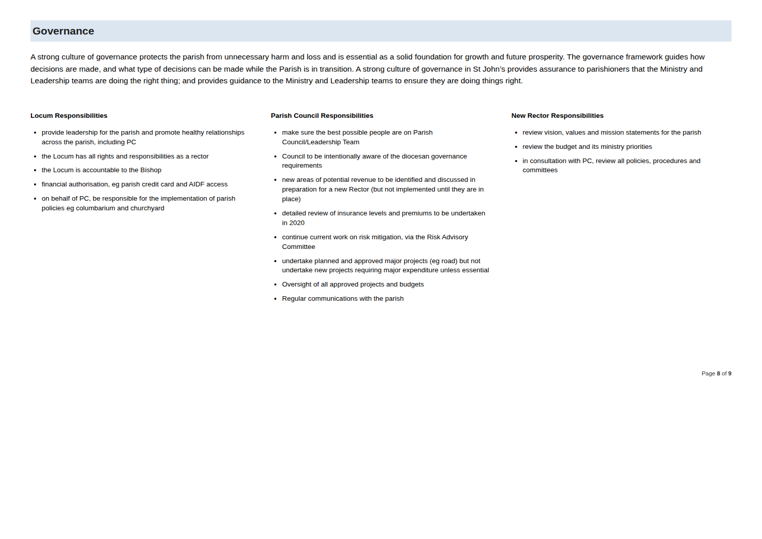Governance
A strong culture of governance protects the parish from unnecessary harm and loss and is essential as a solid foundation for growth and future prosperity. The governance framework guides how decisions are made, and what type of decisions can be made while the Parish is in transition. A strong culture of governance in St John’s provides assurance to parishioners that the Ministry and Leadership teams are doing the right thing; and provides guidance to the Ministry and Leadership teams to ensure they are doing things right.
Locum Responsibilities
provide leadership for the parish and promote healthy relationships across the parish, including PC
the Locum has all rights and responsibilities as a rector
the Locum is accountable to the Bishop
financial authorisation, eg parish credit card and AIDF access
on behalf of PC, be responsible for the implementation of parish policies eg columbarium and churchyard
Parish Council Responsibilities
make sure the best possible people are on Parish Council/Leadership Team
Council to be intentionally aware of the diocesan governance requirements
new areas of potential revenue to be identified and discussed in preparation for a new Rector (but not implemented until they are in place)
detailed review of insurance levels and premiums to be undertaken in 2020
continue current work on risk mitigation, via the Risk Advisory Committee
undertake planned and approved major projects (eg road) but not undertake new projects requiring major expenditure unless essential
Oversight of all approved projects and budgets
Regular communications with the parish
New Rector Responsibilities
review vision, values and mission statements for the parish
review the budget and its ministry priorities
in consultation with PC, review all policies, procedures and committees
Page 8 of 9